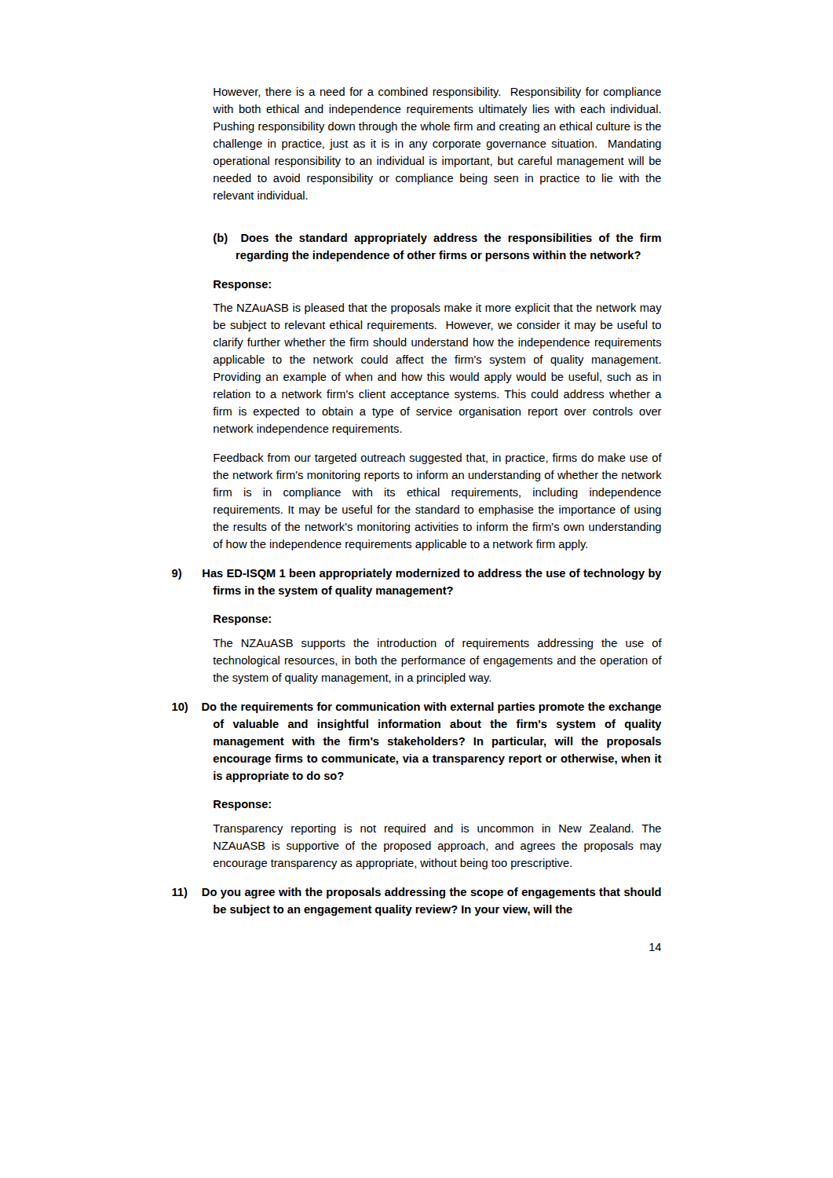However, there is a need for a combined responsibility. Responsibility for compliance with both ethical and independence requirements ultimately lies with each individual. Pushing responsibility down through the whole firm and creating an ethical culture is the challenge in practice, just as it is in any corporate governance situation. Mandating operational responsibility to an individual is important, but careful management will be needed to avoid responsibility or compliance being seen in practice to lie with the relevant individual.
(b) Does the standard appropriately address the responsibilities of the firm regarding the independence of other firms or persons within the network?
Response:
The NZAuASB is pleased that the proposals make it more explicit that the network may be subject to relevant ethical requirements. However, we consider it may be useful to clarify further whether the firm should understand how the independence requirements applicable to the network could affect the firm's system of quality management. Providing an example of when and how this would apply would be useful, such as in relation to a network firm's client acceptance systems. This could address whether a firm is expected to obtain a type of service organisation report over controls over network independence requirements.
Feedback from our targeted outreach suggested that, in practice, firms do make use of the network firm's monitoring reports to inform an understanding of whether the network firm is in compliance with its ethical requirements, including independence requirements. It may be useful for the standard to emphasise the importance of using the results of the network's monitoring activities to inform the firm's own understanding of how the independence requirements applicable to a network firm apply.
9) Has ED-ISQM 1 been appropriately modernized to address the use of technology by firms in the system of quality management?
Response:
The NZAuASB supports the introduction of requirements addressing the use of technological resources, in both the performance of engagements and the operation of the system of quality management, in a principled way.
10) Do the requirements for communication with external parties promote the exchange of valuable and insightful information about the firm's system of quality management with the firm's stakeholders? In particular, will the proposals encourage firms to communicate, via a transparency report or otherwise, when it is appropriate to do so?
Response:
Transparency reporting is not required and is uncommon in New Zealand. The NZAuASB is supportive of the proposed approach, and agrees the proposals may encourage transparency as appropriate, without being too prescriptive.
11) Do you agree with the proposals addressing the scope of engagements that should be subject to an engagement quality review? In your view, will the
14